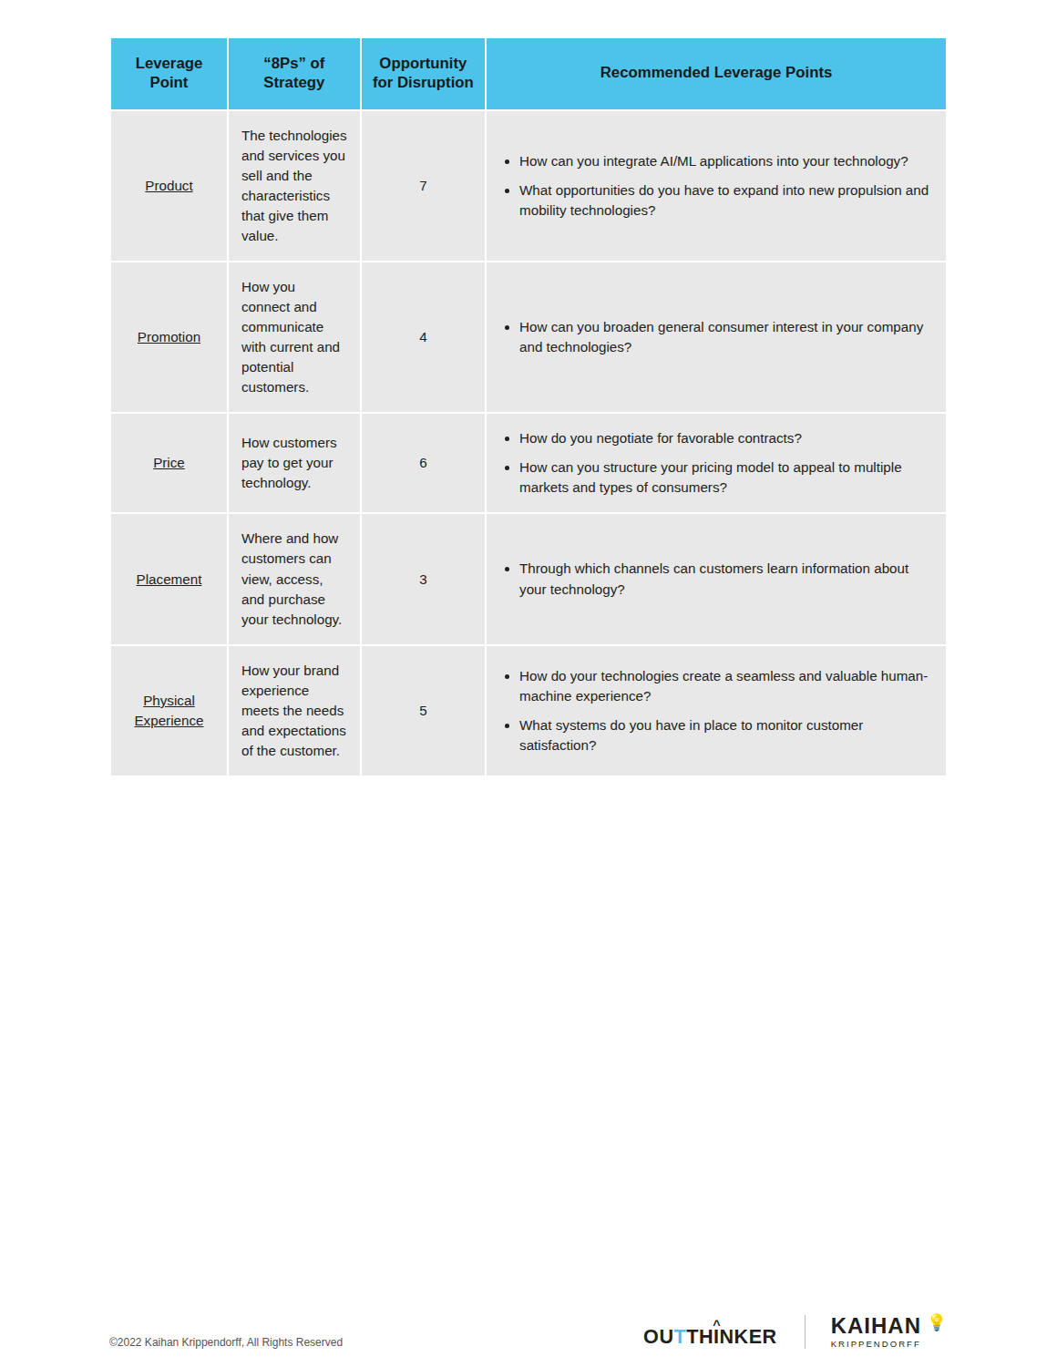| Leverage Point | “8Ps” of Strategy | Opportunity for Disruption | Recommended Leverage Points |
| --- | --- | --- | --- |
| Product | The technologies and services you sell and the characteristics that give them value. | 7 | How can you integrate AI/ML applications into your technology? What opportunities do you have to expand into new propulsion and mobility technologies? |
| Promotion | How you connect and communicate with current and potential customers. | 4 | How can you broaden general consumer interest in your company and technologies? |
| Price | How customers pay to get your technology. | 6 | How do you negotiate for favorable contracts? How can you structure your pricing model to appeal to multiple markets and types of consumers? |
| Placement | Where and how customers can view, access, and purchase your technology. | 3 | Through which channels can customers learn information about your technology? |
| Physical Experience | How your brand experience meets the needs and expectations of the customer. | 5 | How do your technologies create a seamless and valuable human-machine experience? What systems do you have in place to monitor customer satisfaction? |
©2022 Kaihan Krippendorff, All Rights Reserved
^OUTTHINKER
KAIHAN💡
KRIPPENDORFF